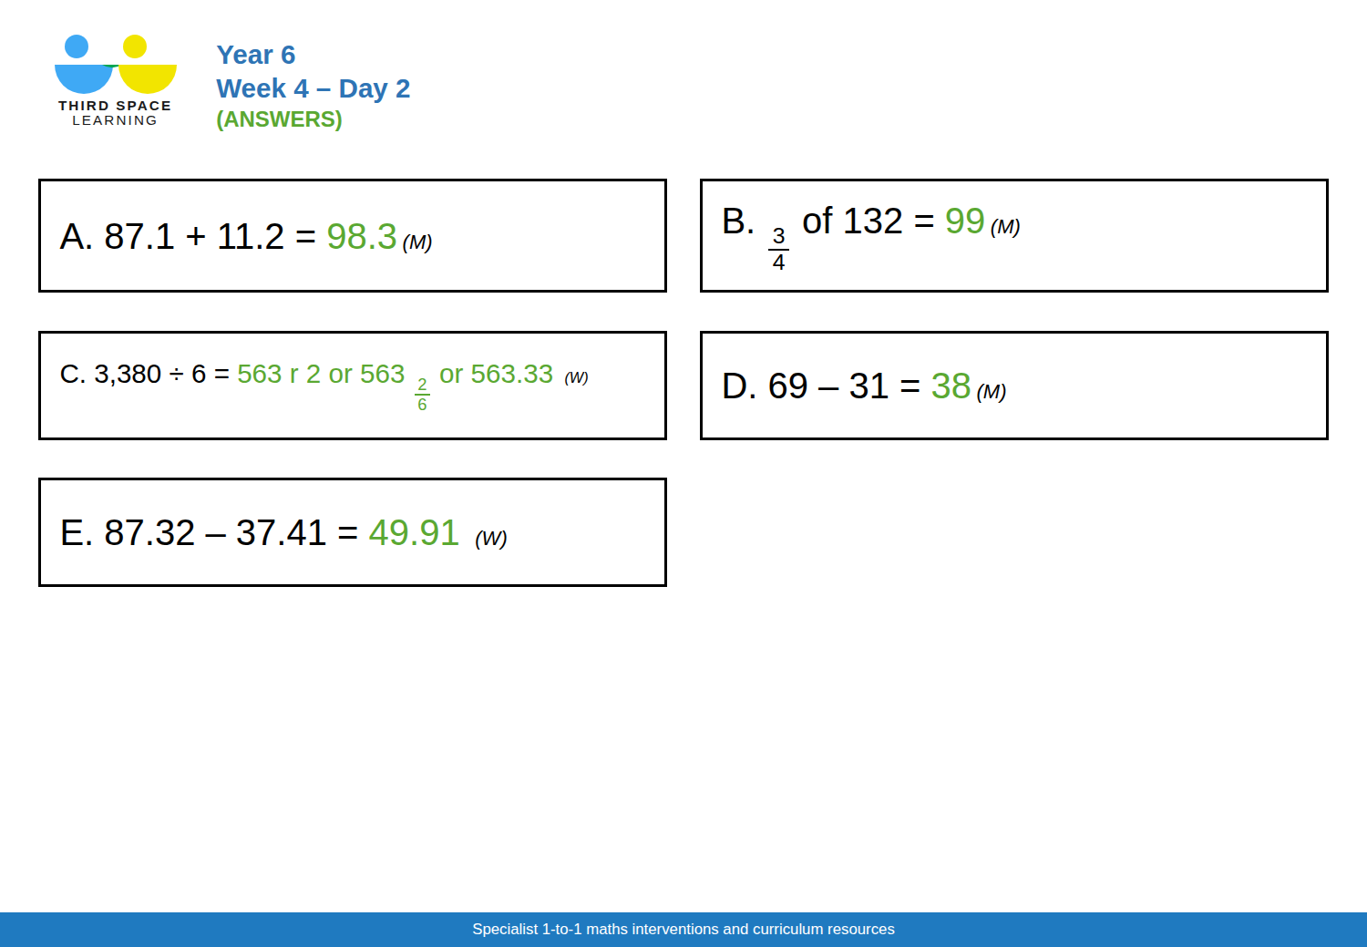THIRD SPACE
LEARNING
Year 6
Week 4 – Day 2
(ANSWERS)
A. 87.1 + 11.2 = 98.3(M)
B. 34 of 132 = 99(M)
C. 3,380 ÷ 6 = 563 r 2 or 563 26 or 563.33 (W)
D. 69 – 31 = 38(M)
E. 87.32 – 37.41 = 49.91 (W)
Specialist 1-to-1 maths interventions and curriculum resources